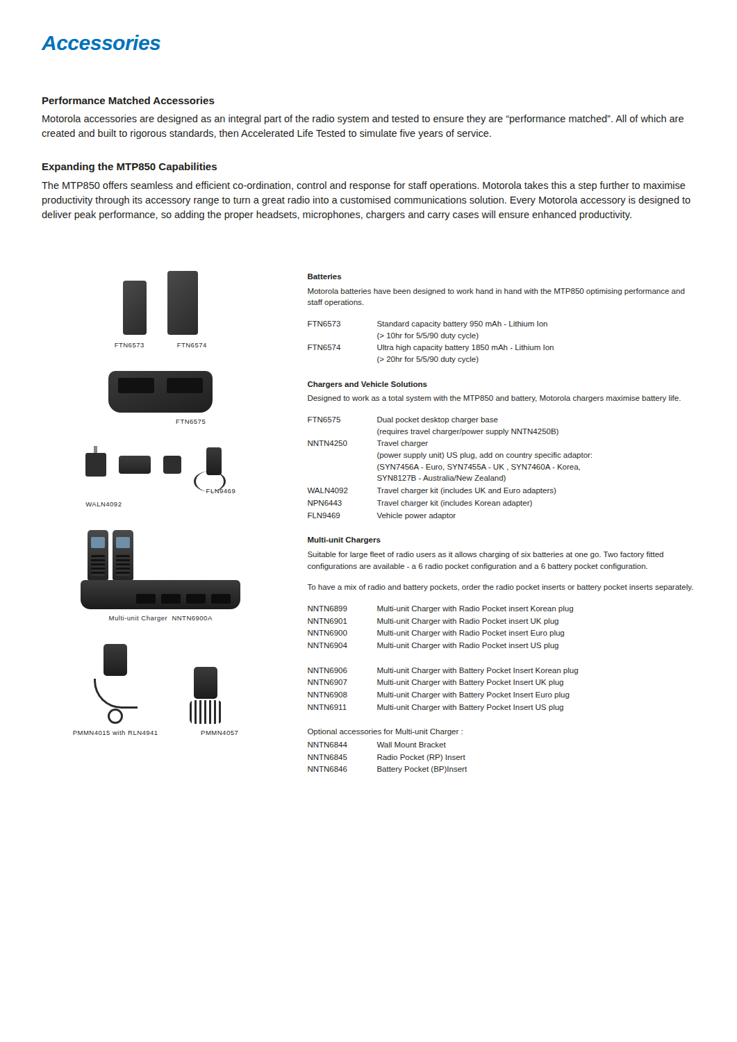Accessories
Performance Matched Accessories
Motorola accessories are designed as an integral part of the radio system and tested to ensure they are “performance matched”. All of which are created and built to rigorous standards, then Accelerated Life Tested to simulate five years of service.
Expanding the MTP850 Capabilities
The MTP850 offers seamless and efficient co-ordination, control and response for staff operations. Motorola takes this a step further to maximise productivity through its accessory range to turn a great radio into a customised communications solution. Every Motorola accessory is designed to deliver peak performance, so adding the proper headsets, microphones, chargers and carry cases will ensure enhanced productivity.
FTN6573 FTN6574
FTN6575
FLN9469
WALN4092
Multi-unit Charger NNTN6900A
PMMN4015 with RLN4941
PMMN4057
Batteries
Motorola batteries have been designed to work hand in hand with the MTP850 optimising performance and staff operations.
| FTN6573 | Standard capacity battery 950 mAh - Lithium Ion (> 10hr for 5/5/90 duty cycle) |
| FTN6574 | Ultra high capacity battery 1850 mAh - Lithium Ion (> 20hr for 5/5/90 duty cycle) |
Chargers and Vehicle Solutions
Designed to work as a total system with the MTP850 and battery, Motorola chargers maximise battery life.
| FTN6575 | Dual pocket desktop charger base (requires travel charger/power supply NNTN4250B) |
| NNTN4250 | Travel charger (power supply unit) US plug, add on country specific adaptor: (SYN7456A - Euro, SYN7455A - UK , SYN7460A - Korea, SYN8127B - Australia/New Zealand) |
| WALN4092 | Travel charger kit (includes UK and Euro adapters) |
| NPN6443 | Travel charger kit (includes Korean adapter) |
| FLN9469 | Vehicle power adaptor |
Multi-unit Chargers
Suitable for large fleet of radio users as it allows charging of six batteries at one go. Two factory fitted configurations are available - a 6 radio pocket configuration and a 6 battery pocket configuration.
To have a mix of radio and battery pockets, order the radio pocket inserts or battery pocket inserts separately.
| NNTN6899 | Multi-unit Charger with Radio Pocket insert Korean plug |
| NNTN6901 | Multi-unit Charger with Radio Pocket insert UK plug |
| NNTN6900 | Multi-unit Charger with Radio Pocket insert Euro plug |
| NNTN6904 | Multi-unit Charger with Radio Pocket insert US plug |
| NNTN6906 | Multi-unit Charger with Battery Pocket Insert Korean plug |
| NNTN6907 | Multi-unit Charger with Battery Pocket Insert UK plug |
| NNTN6908 | Multi-unit Charger with Battery Pocket Insert Euro plug |
| NNTN6911 | Multi-unit Charger with Battery Pocket Insert US plug |
Optional accessories for Multi-unit Charger :
| NNTN6844 | Wall Mount Bracket |
| NNTN6845 | Radio Pocket (RP) Insert |
| NNTN6846 | Battery Pocket (BP)Insert |